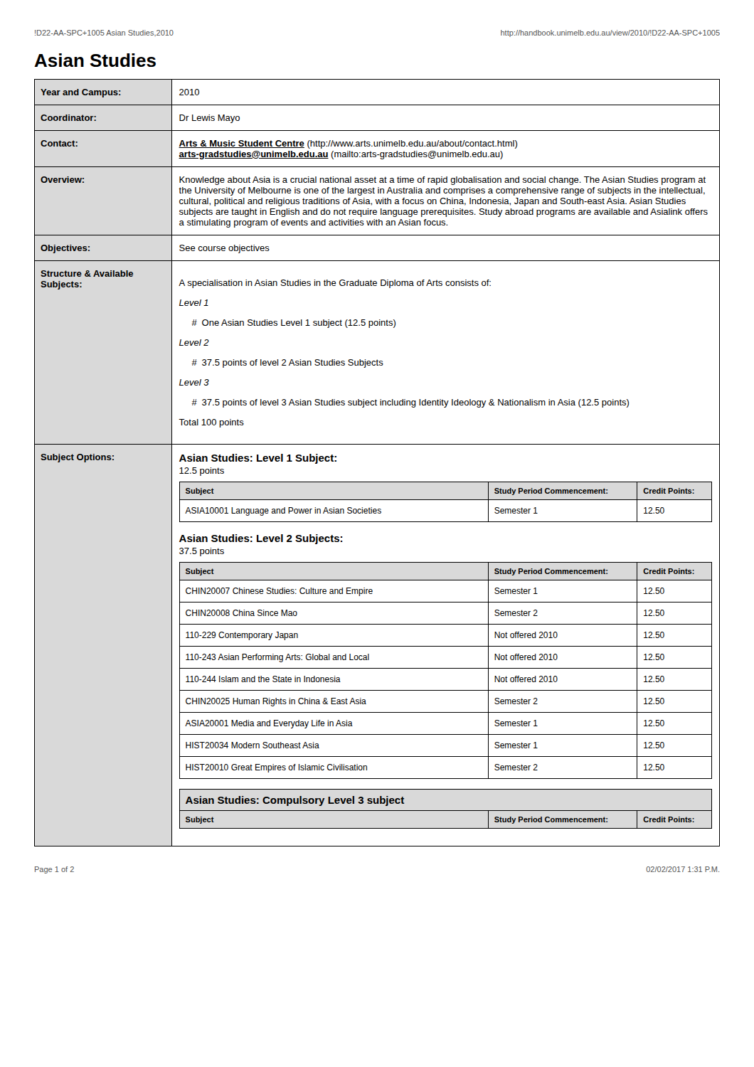!D22-AA-SPC+1005 Asian Studies,2010 http://handbook.unimelb.edu.au/view/2010/!D22-AA-SPC+1005
Asian Studies
| Year and Campus: | 2010 |
| Coordinator: | Dr Lewis Mayo |
| Contact: | Arts & Music Student Centre (http://www.arts.unimelb.edu.au/about/contact.html) arts-gradstudies@unimelb.edu.au (mailto:arts-gradstudies@unimelb.edu.au) |
| Overview: | Knowledge about Asia is a crucial national asset at a time of rapid globalisation and social change. The Asian Studies program at the University of Melbourne is one of the largest in Australia and comprises a comprehensive range of subjects in the intellectual, cultural, political and religious traditions of Asia, with a focus on China, Indonesia, Japan and South-east Asia. Asian Studies subjects are taught in English and do not require language prerequisites. Study abroad programs are available and Asialink offers a stimulating program of events and activities with an Asian focus. |
| Objectives: | See course objectives |
| Structure & Available Subjects: | A specialisation in Asian Studies in the Graduate Diploma of Arts consists of: Level 1 One Asian Studies Level 1 subject (12.5 points) Level 2 37.5 points of level 2 Asian Studies Subjects Level 3 37.5 points of level 3 Asian Studies subject including Identity Ideology & Nationalism in Asia (12.5 points) Total 100 points |
| Subject Options: | Asian Studies: Level 1 Subject: 12.5 points / Subject / Study Period Commencement: / Credit Points: / / --- / --- / --- / / ASIA10001 Language and Power in Asian Societies / Semester 1 / 12.50 / Asian Studies: Level 2 Subjects: 37.5 points / Subject / Study Period Commencement: / Credit Points: / / --- / --- / --- / / CHIN20007 Chinese Studies: Culture and Empire / Semester 1 / 12.50 / / CHIN20008 China Since Mao / Semester 2 / 12.50 / / 110-229 Contemporary Japan / Not offered 2010 / 12.50 / / 110-243 Asian Performing Arts: Global and Local / Not offered 2010 / 12.50 / / 110-244 Islam and the State in Indonesia / Not offered 2010 / 12.50 / / CHIN20025 Human Rights in China & East Asia / Semester 2 / 12.50 / / ASIA20001 Media and Everyday Life in Asia / Semester 1 / 12.50 / / HIST20034 Modern Southeast Asia / Semester 1 / 12.50 / / HIST20010 Great Empires of Islamic Civilisation / Semester 2 / 12.50 / Asian Studies: Compulsory Level 3 subject / Subject / Study Period Commencement: / Credit Points: / / --- / --- / --- / |
Page 1 of 2 02/02/2017 1:31 P.M.